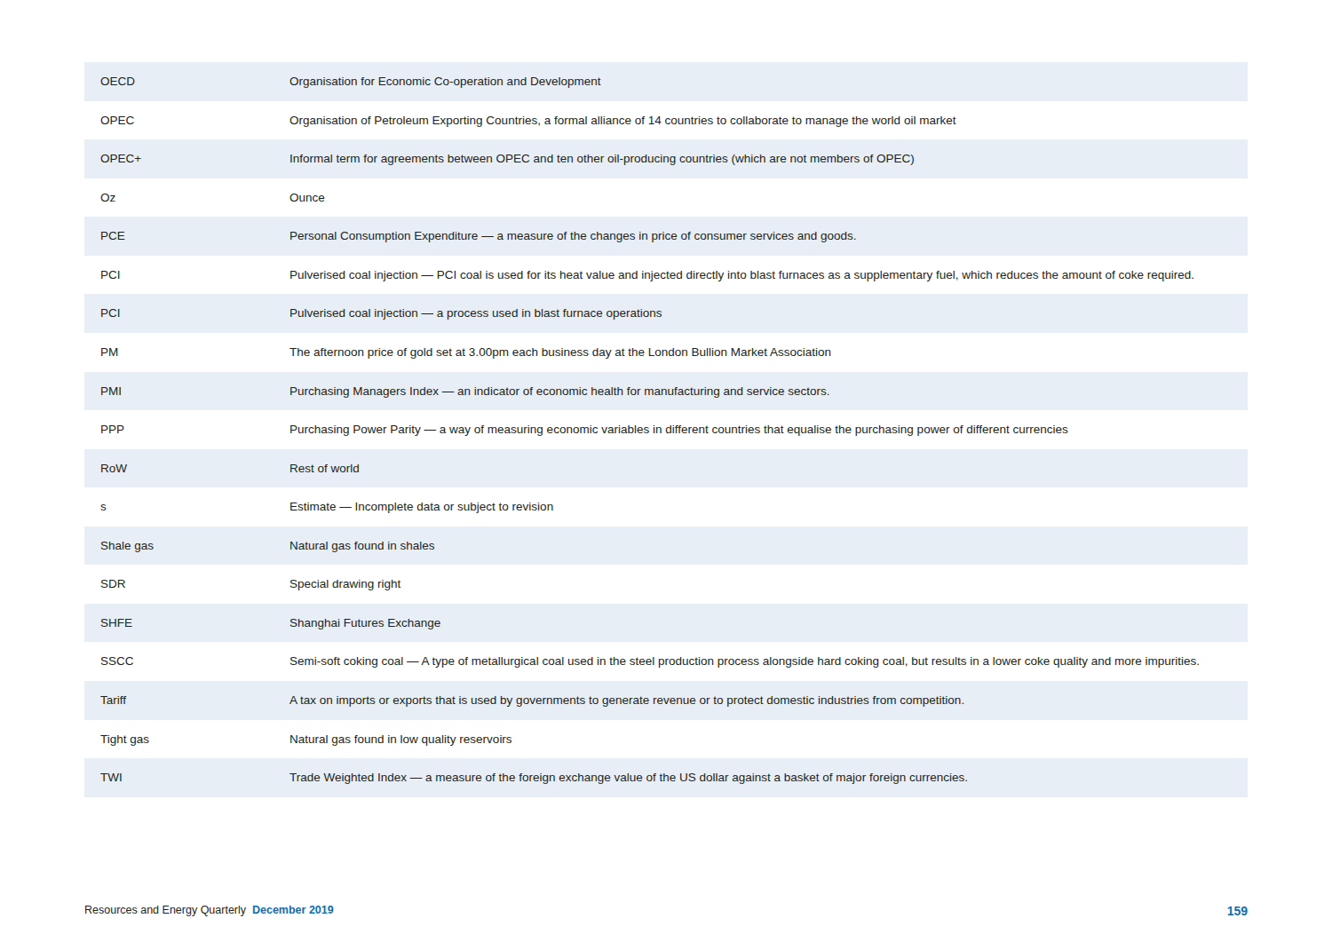| OECD | Organisation for Economic Co-operation and Development |
| OPEC | Organisation of Petroleum Exporting Countries, a formal alliance of 14 countries to collaborate to manage the world oil market |
| OPEC+ | Informal term for agreements between OPEC and ten other oil-producing countries (which are not members of OPEC) |
| Oz | Ounce |
| PCE | Personal Consumption Expenditure — a measure of the changes in price of consumer services and goods. |
| PCI | Pulverised coal injection — PCI coal is used for its heat value and injected directly into blast furnaces as a supplementary fuel, which reduces the amount of coke required. |
| PCI | Pulverised coal injection — a process used in blast furnace operations |
| PM | The afternoon price of gold set at 3.00pm each business day at the London Bullion Market Association |
| PMI | Purchasing Managers Index — an indicator of economic health for manufacturing and service sectors. |
| PPP | Purchasing Power Parity — a way of measuring economic variables in different countries that equalise the purchasing power of different currencies |
| RoW | Rest of world |
| s | Estimate — Incomplete data or subject to revision |
| Shale gas | Natural gas found in shales |
| SDR | Special drawing right |
| SHFE | Shanghai Futures Exchange |
| SSCC | Semi-soft coking coal — A type of metallurgical coal used in the steel production process alongside hard coking coal, but results in a lower coke quality and more impurities. |
| Tariff | A tax on imports or exports that is used by governments to generate revenue or to protect domestic industries from competition. |
| Tight gas | Natural gas found in low quality reservoirs |
| TWI | Trade Weighted Index — a measure of the foreign exchange value of the US dollar against a basket of major foreign currencies. |
Resources and Energy Quarterly December 2019
159